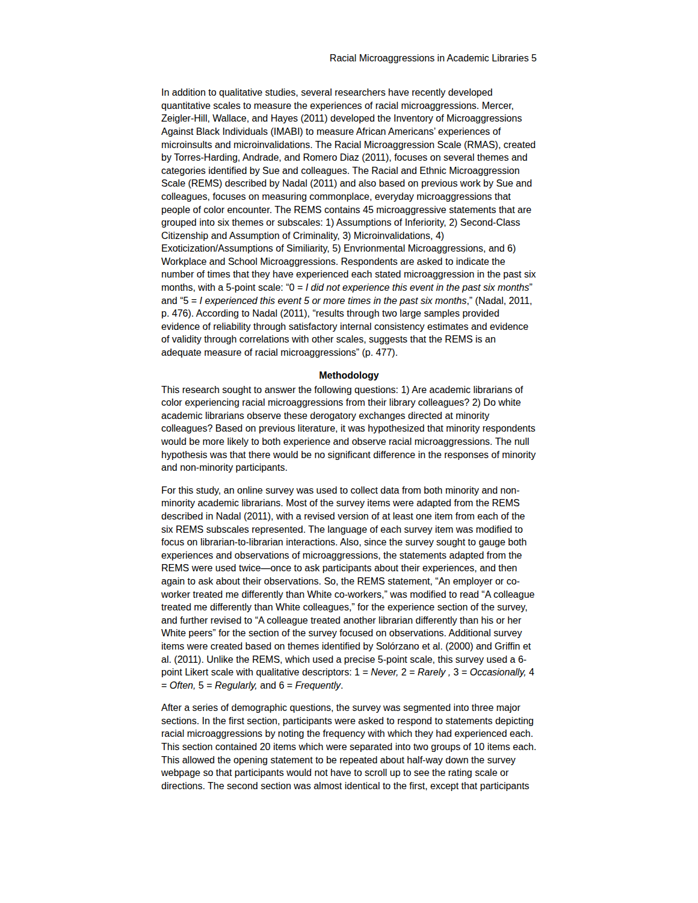Racial Microaggressions in Academic Libraries 5
In addition to qualitative studies, several researchers have recently developed quantitative scales to measure the experiences of racial microaggressions. Mercer, Zeigler-Hill, Wallace, and Hayes (2011) developed the Inventory of Microaggressions Against Black Individuals (IMABI) to measure African Americans’ experiences of microinsults and microinvalidations. The Racial Microaggression Scale (RMAS), created by Torres-Harding, Andrade, and Romero Diaz (2011), focuses on several themes and categories identified by Sue and colleagues. The Racial and Ethnic Microaggression Scale (REMS) described by Nadal (2011) and also based on previous work by Sue and colleagues, focuses on measuring commonplace, everyday microaggressions that people of color encounter. The REMS contains 45 microaggressive statements that are grouped into six themes or subscales: 1) Assumptions of Inferiority, 2) Second-Class Citizenship and Assumption of Criminality, 3) Microinvalidations, 4) Exoticization/Assumptions of Similiarity, 5) Envrionmental Microaggressions, and 6) Workplace and School Microaggressions. Respondents are asked to indicate the number of times that they have experienced each stated microaggression in the past six months, with a 5-point scale: “0 = I did not experience this event in the past six months” and “5 = I experienced this event 5 or more times in the past six months,” (Nadal, 2011, p. 476). According to Nadal (2011), “results through two large samples provided evidence of reliability through satisfactory internal consistency estimates and evidence of validity through correlations with other scales, suggests that the REMS is an adequate measure of racial microaggressions” (p. 477).
Methodology
This research sought to answer the following questions: 1) Are academic librarians of color experiencing racial microaggressions from their library colleagues? 2) Do white academic librarians observe these derogatory exchanges directed at minority colleagues? Based on previous literature, it was hypothesized that minority respondents would be more likely to both experience and observe racial microaggressions. The null hypothesis was that there would be no significant difference in the responses of minority and non-minority participants.
For this study, an online survey was used to collect data from both minority and non-minority academic librarians. Most of the survey items were adapted from the REMS described in Nadal (2011), with a revised version of at least one item from each of the six REMS subscales represented. The language of each survey item was modified to focus on librarian-to-librarian interactions. Also, since the survey sought to gauge both experiences and observations of microaggressions, the statements adapted from the REMS were used twice—once to ask participants about their experiences, and then again to ask about their observations. So, the REMS statement, “An employer or co-worker treated me differently than White co-workers,” was modified to read “A colleague treated me differently than White colleagues,” for the experience section of the survey, and further revised to “A colleague treated another librarian differently than his or her White peers” for the section of the survey focused on observations. Additional survey items were created based on themes identified by Solórzano et al. (2000) and Griffin et al. (2011). Unlike the REMS, which used a precise 5-point scale, this survey used a 6-point Likert scale with qualitative descriptors: 1 = Never, 2 = Rarely , 3 = Occasionally, 4 = Often, 5 = Regularly, and 6 = Frequently.
After a series of demographic questions, the survey was segmented into three major sections. In the first section, participants were asked to respond to statements depicting racial microaggressions by noting the frequency with which they had experienced each. This section contained 20 items which were separated into two groups of 10 items each. This allowed the opening statement to be repeated about half-way down the survey webpage so that participants would not have to scroll up to see the rating scale or directions. The second section was almost identical to the first, except that participants